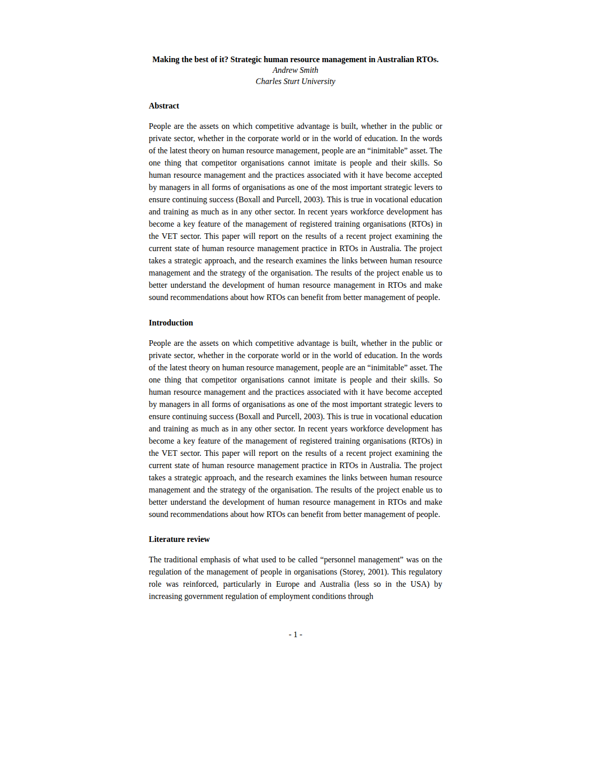Making the best of it? Strategic human resource management in Australian RTOs.
Andrew Smith
Charles Sturt University
Abstract
People are the assets on which competitive advantage is built, whether in the public or private sector, whether in the corporate world or in the world of education. In the words of the latest theory on human resource management, people are an “inimitable” asset. The one thing that competitor organisations cannot imitate is people and their skills. So human resource management and the practices associated with it have become accepted by managers in all forms of organisations as one of the most important strategic levers to ensure continuing success (Boxall and Purcell, 2003). This is true in vocational education and training as much as in any other sector. In recent years workforce development has become a key feature of the management of registered training organisations (RTOs) in the VET sector. This paper will report on the results of a recent project examining the current state of human resource management practice in RTOs in Australia. The project takes a strategic approach, and the research examines the links between human resource management and the strategy of the organisation. The results of the project enable us to better understand the development of human resource management in RTOs and make sound recommendations about how RTOs can benefit from better management of people.
Introduction
People are the assets on which competitive advantage is built, whether in the public or private sector, whether in the corporate world or in the world of education. In the words of the latest theory on human resource management, people are an “inimitable” asset. The one thing that competitor organisations cannot imitate is people and their skills. So human resource management and the practices associated with it have become accepted by managers in all forms of organisations as one of the most important strategic levers to ensure continuing success (Boxall and Purcell, 2003). This is true in vocational education and training as much as in any other sector. In recent years workforce development has become a key feature of the management of registered training organisations (RTOs) in the VET sector. This paper will report on the results of a recent project examining the current state of human resource management practice in RTOs in Australia. The project takes a strategic approach, and the research examines the links between human resource management and the strategy of the organisation. The results of the project enable us to better understand the development of human resource management in RTOs and make sound recommendations about how RTOs can benefit from better management of people.
Literature review
The traditional emphasis of what used to be called “personnel management” was on the regulation of the management of people in organisations (Storey, 2001). This regulatory role was reinforced, particularly in Europe and Australia (less so in the USA) by increasing government regulation of employment conditions through
- 1 -